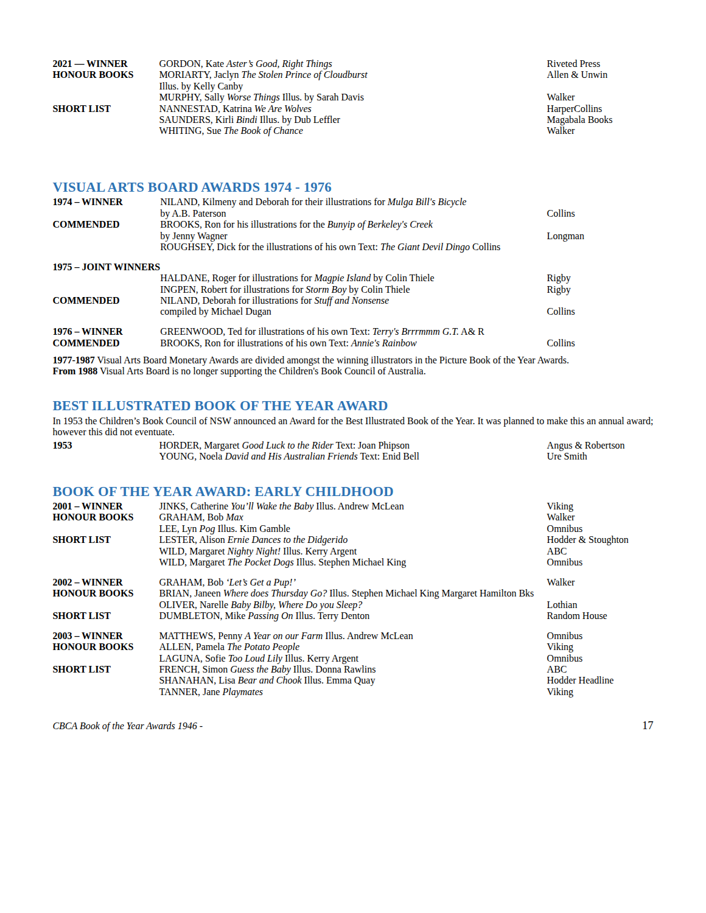| 2021 — WINNER | GORDON, Kate Aster’s Good, Right Things | Riveted Press |
| HONOUR BOOKS | MORIARTY, Jaclyn The Stolen Prince of Cloudburst | Allen & Unwin |
| | Illus. by Kelly Canby | |
| | MURPHY, Sally Worse Things Illus. by Sarah Davis | Walker |
| SHORT LIST | NANNESTAD, Katrina We Are Wolves | HarperCollins |
| | SAUNDERS, Kirli Bindi Illus. by Dub Leffler | Magabala Books |
| | WHITING, Sue The Book of Chance | Walker |
VISUAL ARTS BOARD AWARDS 1974 - 1976
| 1974 – WINNER | NILAND, Kilmeny and Deborah for their illustrations for Mulga Bill's Bicycle | |
| | by A.B. Paterson | Collins |
| COMMENDED | BROOKS, Ron for his illustrations for the Bunyip of Berkeley's Creek | |
| | by Jenny Wagner | Longman |
| | ROUGHSEY, Dick for the illustrations of his own Text: The Giant Devil Dingo Collins |
| 1975 – JOINT WINNERS | | |
| | HALDANE, Roger for illustrations for Magpie Island by Colin Thiele | Rigby |
| | INGPEN, Robert for illustrations for Storm Boy by Colin Thiele | Rigby |
| COMMENDED | NILAND, Deborah for illustrations for Stuff and Nonsense | |
| | compiled by Michael Dugan | Collins |
| 1976 – WINNER | GREENWOOD, Ted for illustrations of his own Text: Terry's Brrrmmm G.T. A& R |
| COMMENDED | BROOKS, Ron for illustrations of his own Text: Annie's Rainbow | Collins |
1977-1987 Visual Arts Board Monetary Awards are divided amongst the winning illustrators in the Picture Book of the Year Awards.
From 1988 Visual Arts Board is no longer supporting the Children's Book Council of Australia.
BEST ILLUSTRATED BOOK OF THE YEAR AWARD
In 1953 the Children’s Book Council of NSW announced an Award for the Best Illustrated Book of the Year. It was planned to make this an annual award; however this did not eventuate.
| 1953 | HORDER, Margaret Good Luck to the Rider Text: Joan Phipson | Angus & Robertson |
| | YOUNG, Noela David and His Australian Friends Text: Enid Bell | Ure Smith |
BOOK OF THE YEAR AWARD: EARLY CHILDHOOD
| 2001 – WINNER | JINKS, Catherine You’ll Wake the Baby Illus. Andrew McLean | Viking |
| HONOUR BOOKS | GRAHAM, Bob Max | Walker |
| | LEE, Lyn Pog Illus. Kim Gamble | Omnibus |
| SHORT LIST | LESTER, Alison Ernie Dances to the Didgerido | Hodder & Stoughton |
| | WILD, Margaret Nighty Night! Illus. Kerry Argent | ABC |
| | WILD, Margaret The Pocket Dogs Illus. Stephen Michael King | Omnibus |
| 2002 – WINNER | GRAHAM, Bob ‘Let’s Get a Pup!’ | Walker |
| HONOUR BOOKS | BRIAN, Janeen Where does Thursday Go? Illus. Stephen Michael King Margaret Hamilton Bks |
| | OLIVER, Narelle Baby Bilby, Where Do you Sleep? | Lothian |
| SHORT LIST | DUMBLETON, Mike Passing On Illus. Terry Denton | Random House |
| 2003 – WINNER | MATTHEWS, Penny A Year on our Farm Illus. Andrew McLean | Omnibus |
| HONOUR BOOKS | ALLEN, Pamela The Potato People | Viking |
| | LAGUNA, Sofie Too Loud Lily Illus. Kerry Argent | Omnibus |
| SHORT LIST | FRENCH, Simon Guess the Baby Illus. Donna Rawlins | ABC |
| | SHANAHAN, Lisa Bear and Chook Illus. Emma Quay | Hodder Headline |
| | TANNER, Jane Playmates | Viking |
CBCA Book of the Year Awards 1946 - 17